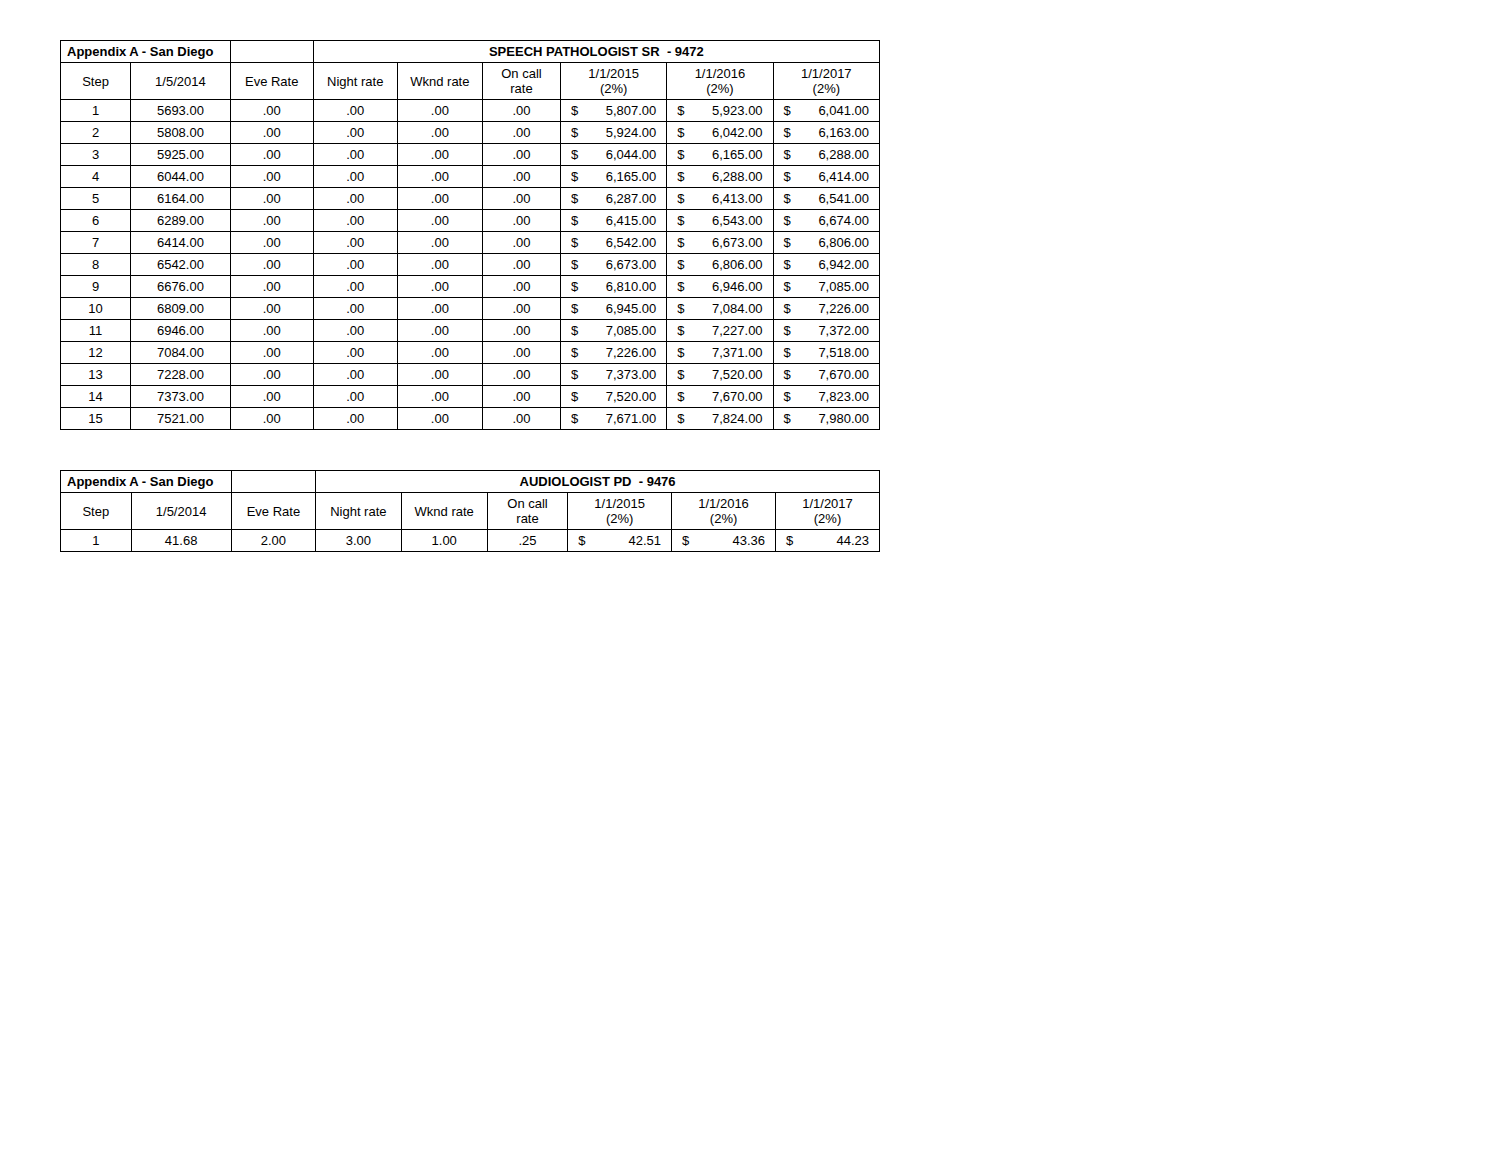| Appendix A - San Diego | | SPEECH PATHOLOGIST SR - 9472 |
| Step | 1/5/2014 | Eve Rate | Night rate | Wknd rate | On call rate | 1/1/2015 (2%) | 1/1/2016 (2%) | 1/1/2017 (2%) |
| 1 | 5693.00 | .00 | .00 | .00 | .00 | $ 5,807.00 | $ 5,923.00 | $ 6,041.00 |
| 2 | 5808.00 | .00 | .00 | .00 | .00 | $ 5,924.00 | $ 6,042.00 | $ 6,163.00 |
| 3 | 5925.00 | .00 | .00 | .00 | .00 | $ 6,044.00 | $ 6,165.00 | $ 6,288.00 |
| 4 | 6044.00 | .00 | .00 | .00 | .00 | $ 6,165.00 | $ 6,288.00 | $ 6,414.00 |
| 5 | 6164.00 | .00 | .00 | .00 | .00 | $ 6,287.00 | $ 6,413.00 | $ 6,541.00 |
| 6 | 6289.00 | .00 | .00 | .00 | .00 | $ 6,415.00 | $ 6,543.00 | $ 6,674.00 |
| 7 | 6414.00 | .00 | .00 | .00 | .00 | $ 6,542.00 | $ 6,673.00 | $ 6,806.00 |
| 8 | 6542.00 | .00 | .00 | .00 | .00 | $ 6,673.00 | $ 6,806.00 | $ 6,942.00 |
| 9 | 6676.00 | .00 | .00 | .00 | .00 | $ 6,810.00 | $ 6,946.00 | $ 7,085.00 |
| 10 | 6809.00 | .00 | .00 | .00 | .00 | $ 6,945.00 | $ 7,084.00 | $ 7,226.00 |
| 11 | 6946.00 | .00 | .00 | .00 | .00 | $ 7,085.00 | $ 7,227.00 | $ 7,372.00 |
| 12 | 7084.00 | .00 | .00 | .00 | .00 | $ 7,226.00 | $ 7,371.00 | $ 7,518.00 |
| 13 | 7228.00 | .00 | .00 | .00 | .00 | $ 7,373.00 | $ 7,520.00 | $ 7,670.00 |
| 14 | 7373.00 | .00 | .00 | .00 | .00 | $ 7,520.00 | $ 7,670.00 | $ 7,823.00 |
| 15 | 7521.00 | .00 | .00 | .00 | .00 | $ 7,671.00 | $ 7,824.00 | $ 7,980.00 |
| Appendix A - San Diego | | AUDIOLOGIST PD - 9476 |
| Step | 1/5/2014 | Eve Rate | Night rate | Wknd rate | On call rate | 1/1/2015 (2%) | 1/1/2016 (2%) | 1/1/2017 (2%) |
| 1 | 41.68 | 2.00 | 3.00 | 1.00 | .25 | $ 42.51 | $ 43.36 | $ 44.23 |